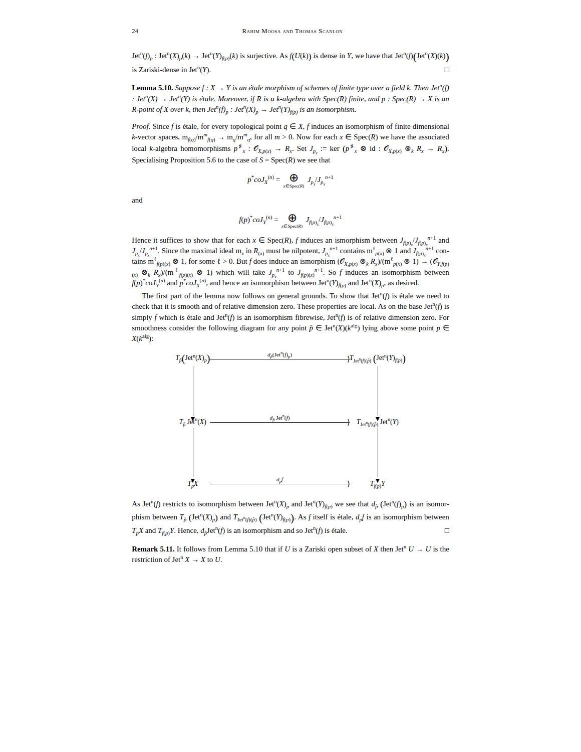24 Rahim Moosa and Thomas Scanlon
Jetn(f)p : Jetn(X)p(k) → Jetn(Y)f(p)(k) is surjective. As f(U(k)) is dense in Y, we have that Jetn(f)(Jetn(X)(k)) is Zariski-dense in Jetn(Y). □
Lemma 5.10. Suppose f : X → Y is an étale morphism of schemes of finite type over a field k. Then Jetn(f) : Jetn(X) → Jetn(Y) is étale. Moreover, if R is a k-algebra with Spec(R) finite, and p : Spec(R) → X is an R-point of X over k, then Jetn(f)p : Jetn(X)p → Jetn(Y)f(p) is an isomorphism.
Proof. Since f is étale, for every topological point q ∈ X, f induces an isomorphism of finite dimensional k-vector spaces, mf(q)/mmf(q) → mq/mmq, for all m > 0. Now for each x ∈ Spec(R) we have the associated local k-algebra homomorphisms p♯x : 𝒪X,p(x) → Rx. Set Jpx := ker (p♯x ⊗ id : 𝒪X,p(x) ⊗k Rx → Rx). Specialising Proposition 5.6 to the case of S = Spec(R) we see that
p*coJX(n) = ⊕x∈Spec(R) Jpx/Jpxn+1
and
f(p)*coJY(n) = ⊕x∈Spec(R) Jf(p)x/Jf(p)xn+1
Hence it suffices to show that for each x ∈ Spec(R), f induces an ismorphism between Jf(p)x/Jf(p)xn+1 and Jpx/Jpxn+1. Since the maximal ideal mx in R(x) must be nilpotent, Jpxn+1 contains mℓp(x) ⊗ 1 and Jf(p)xn+1 contains mℓf(p)(x) ⊗ 1, for some ℓ > 0. But f does induce an ismorphism (𝒪X,p(x) ⊗k Rx)/(mℓp(x) ⊗ 1) → (𝒪Y,f(p)(x) ⊗k Rx)/(mℓf(p)(x) ⊗ 1) which will take Jpxn+1 to Jf(p)(x)n+1. So f induces an isomorphism between f(p)*coJY(n) and p*coJX(n), and hence an isomorphism between Jetn(Y)f(p) and Jetn(X)p, as desired.
The first part of the lemma now follows on general grounds. To show that Jetn(f) is étale we need to check that it is smooth and of relative dimension zero. These properties are local. As on the base Jetn(f) is simply f which is étale and Jetn(f) is an isomorphism fibrewise, Jetn(f) is of relative dimension zero. For smoothness consider the following diagram for any point p̃ ∈ Jetn(X)(kalg) lying above some point p ∈ X(kalg):
Tp̃(Jetn(X)p)
dp̃(Jetn(f)p) ⟩
TJetn(f)(p̃) (Jetn(Y)f(p))
▼
▼
Tp̃ Jetn(X)
dp̃ Jetn(f) ⟩
TJetn(f)(p̃) Jetn(Y)
▼
▼
TpX
dpf ⟩
Tf(p)Y
As Jetn(f) restricts to isomorphism between Jetn(X)p and Jetn(Y)f(p) we see that dp̃ (Jetn(f)p) is an isomorphism between Tp̃ (Jetn(X)p) and TJetn(f)(p̃) (Jetn(Y)f(p)). As f itself is étale, dpf is an isomorphism between TpX and Tf(p)Y. Hence, dp̃Jetn(f) is an isomorphism and so Jetn(f) is étale. □
Remark 5.11. It follows from Lemma 5.10 that if U is a Zariski open subset of X then Jetn U → U is the restriction of Jetn X → X to U.